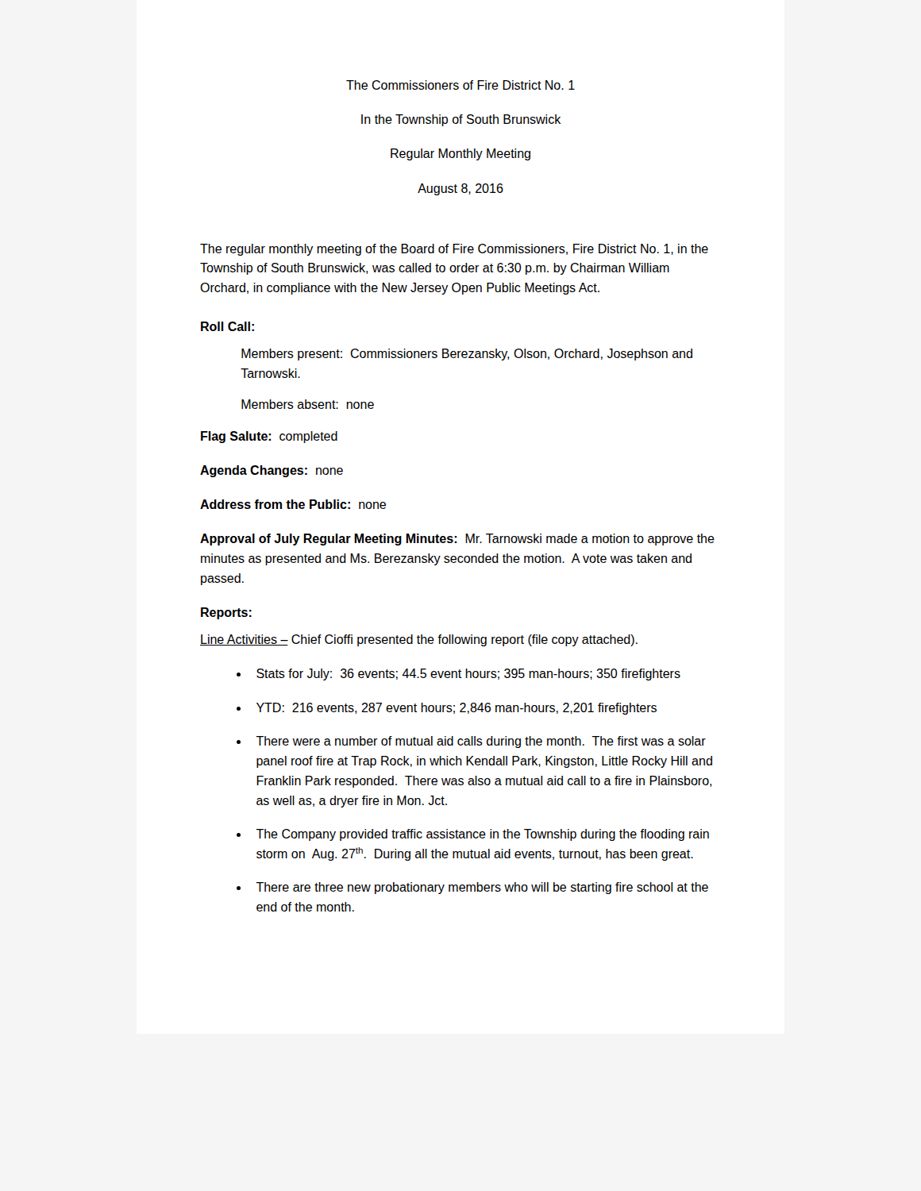The Commissioners of Fire District No. 1
In the Township of South Brunswick
Regular Monthly Meeting
August 8, 2016
The regular monthly meeting of the Board of Fire Commissioners, Fire District No. 1, in the Township of South Brunswick, was called to order at 6:30 p.m. by Chairman William Orchard, in compliance with the New Jersey Open Public Meetings Act.
Roll Call:
Members present: Commissioners Berezansky, Olson, Orchard, Josephson and Tarnowski.
Members absent: none
Flag Salute: completed
Agenda Changes: none
Address from the Public: none
Approval of July Regular Meeting Minutes: Mr. Tarnowski made a motion to approve the minutes as presented and Ms. Berezansky seconded the motion. A vote was taken and passed.
Reports:
Line Activities – Chief Cioffi presented the following report (file copy attached).
Stats for July: 36 events; 44.5 event hours; 395 man-hours; 350 firefighters
YTD: 216 events, 287 event hours; 2,846 man-hours, 2,201 firefighters
There were a number of mutual aid calls during the month. The first was a solar panel roof fire at Trap Rock, in which Kendall Park, Kingston, Little Rocky Hill and Franklin Park responded. There was also a mutual aid call to a fire in Plainsboro, as well as, a dryer fire in Mon. Jct.
The Company provided traffic assistance in the Township during the flooding rain storm on Aug. 27th. During all the mutual aid events, turnout, has been great.
There are three new probationary members who will be starting fire school at the end of the month.